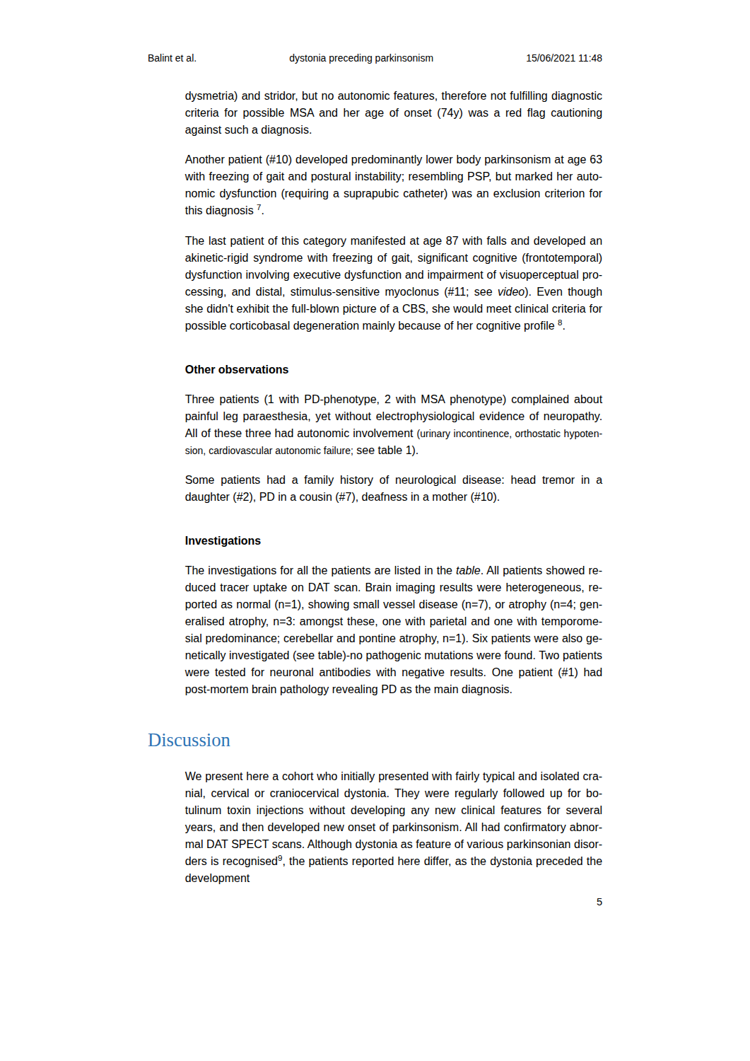Balint et al. dystonia preceding parkinsonism 15/06/2021 11:48
dysmetria) and stridor, but no autonomic features, therefore not fulfilling diagnostic criteria for possible MSA and her age of onset (74y) was a red flag cautioning against such a diagnosis.
Another patient (#10) developed predominantly lower body parkinsonism at age 63 with freezing of gait and postural instability; resembling PSP, but marked her autonomic dysfunction (requiring a suprapubic catheter) was an exclusion criterion for this diagnosis 7.
The last patient of this category manifested at age 87 with falls and developed an akinetic-rigid syndrome with freezing of gait, significant cognitive (frontotemporal) dysfunction involving executive dysfunction and impairment of visuoperceptual processing, and distal, stimulus-sensitive myoclonus (#11; see video). Even though she didn't exhibit the full-blown picture of a CBS, she would meet clinical criteria for possible corticobasal degeneration mainly because of her cognitive profile 8.
Other observations
Three patients (1 with PD-phenotype, 2 with MSA phenotype) complained about painful leg paraesthesia, yet without electrophysiological evidence of neuropathy. All of these three had autonomic involvement (urinary incontinence, orthostatic hypotension, cardiovascular autonomic failure; see table 1).
Some patients had a family history of neurological disease: head tremor in a daughter (#2), PD in a cousin (#7), deafness in a mother (#10).
Investigations
The investigations for all the patients are listed in the table. All patients showed reduced tracer uptake on DAT scan. Brain imaging results were heterogeneous, reported as normal (n=1), showing small vessel disease (n=7), or atrophy (n=4; generalised atrophy, n=3: amongst these, one with parietal and one with temporomesial predominance; cerebellar and pontine atrophy, n=1). Six patients were also genetically investigated (see table)-no pathogenic mutations were found. Two patients were tested for neuronal antibodies with negative results. One patient (#1) had post-mortem brain pathology revealing PD as the main diagnosis.
Discussion
We present here a cohort who initially presented with fairly typical and isolated cranial, cervical or craniocervical dystonia. They were regularly followed up for botulinum toxin injections without developing any new clinical features for several years, and then developed new onset of parkinsonism. All had confirmatory abnormal DAT SPECT scans. Although dystonia as feature of various parkinsonian disorders is recognised9, the patients reported here differ, as the dystonia preceded the development
5